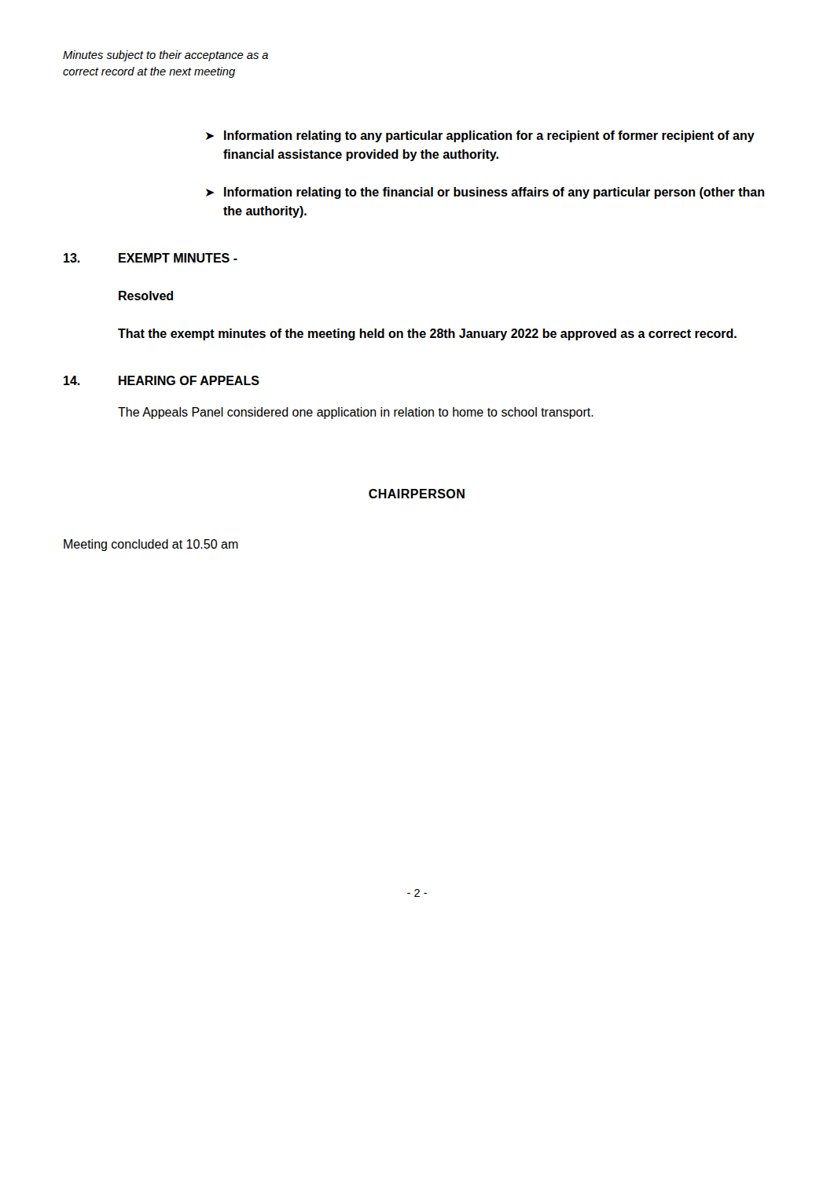Minutes subject to their acceptance as a
correct record at the next meeting
Information relating to any particular application for a recipient of former recipient of any financial assistance provided by the authority.
Information relating to the financial or business affairs of any particular person (other than the authority).
13.
EXEMPT MINUTES -
Resolved
That the exempt minutes of the meeting held on the 28th January 2022 be approved as a correct record.
14.
HEARING OF APPEALS
The Appeals Panel considered one application in relation to home to school transport.
CHAIRPERSON
Meeting concluded at 10.50 am
- 2 -